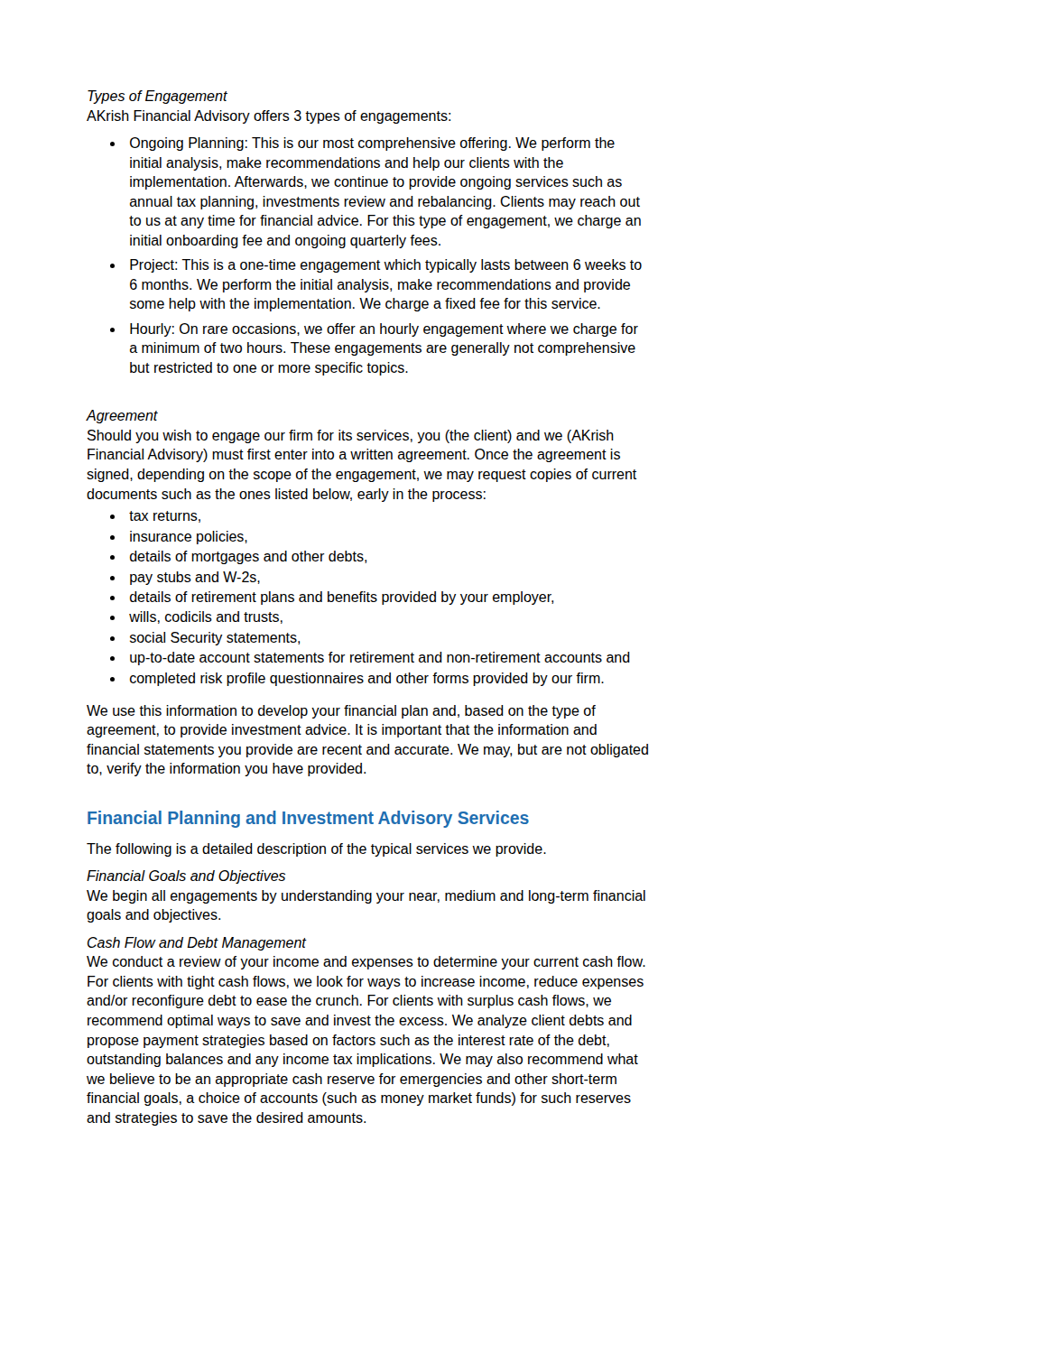Types of Engagement
AKrish Financial Advisory offers 3 types of engagements:
Ongoing Planning: This is our most comprehensive offering. We perform the initial analysis, make recommendations and help our clients with the implementation. Afterwards, we continue to provide ongoing services such as annual tax planning, investments review and rebalancing. Clients may reach out to us at any time for financial advice. For this type of engagement, we charge an initial onboarding fee and ongoing quarterly fees.
Project: This is a one-time engagement which typically lasts between 6 weeks to 6 months. We perform the initial analysis, make recommendations and provide some help with the implementation. We charge a fixed fee for this service.
Hourly: On rare occasions, we offer an hourly engagement where we charge for a minimum of two hours. These engagements are generally not comprehensive but restricted to one or more specific topics.
Agreement
Should you wish to engage our firm for its services, you (the client) and we (AKrish Financial Advisory) must first enter into a written agreement. Once the agreement is signed, depending on the scope of the engagement, we may request copies of current documents such as the ones listed below, early in the process:
tax returns,
insurance policies,
details of mortgages and other debts,
pay stubs and W-2s,
details of retirement plans and benefits provided by your employer,
wills, codicils and trusts,
social Security statements,
up-to-date account statements for retirement and non-retirement accounts and
completed risk profile questionnaires and other forms provided by our firm.
We use this information to develop your financial plan and, based on the type of agreement, to provide investment advice. It is important that the information and financial statements you provide are recent and accurate. We may, but are not obligated to, verify the information you have provided.
Financial Planning and Investment Advisory Services
The following is a detailed description of the typical services we provide.
Financial Goals and Objectives
We begin all engagements by understanding your near, medium and long-term financial goals and objectives.
Cash Flow and Debt Management
We conduct a review of your income and expenses to determine your current cash flow. For clients with tight cash flows, we look for ways to increase income, reduce expenses and/or reconfigure debt to ease the crunch. For clients with surplus cash flows, we recommend optimal ways to save and invest the excess. We analyze client debts and propose payment strategies based on factors such as the interest rate of the debt, outstanding balances and any income tax implications. We may also recommend what we believe to be an appropriate cash reserve for emergencies and other short-term financial goals, a choice of accounts (such as money market funds) for such reserves and strategies to save the desired amounts.